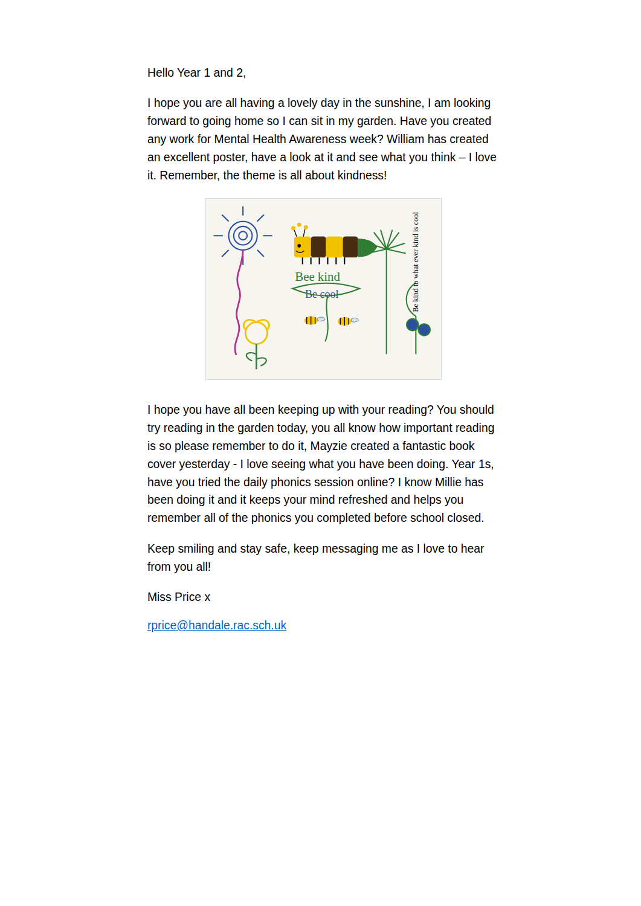Hello Year 1 and 2,
I hope you are all having a lovely day in the sunshine, I am looking forward to going home so I can sit in my garden. Have you created any work for Mental Health Awareness week? William has created an excellent poster, have a look at it and see what you think – I love it. Remember, the theme is all about kindness!
I hope you have all been keeping up with your reading? You should try reading in the garden today, you all know how important reading is so please remember to do it, Mayzie created a fantastic book cover yesterday - I love seeing what you have been doing. Year 1s, have you tried the daily phonics session online? I know Millie has been doing it and it keeps your mind refreshed and helps you remember all of the phonics you completed before school closed.
Keep smiling and stay safe, keep messaging me as I love to hear from you all!
Miss Price x
rprice@handale.rac.sch.uk